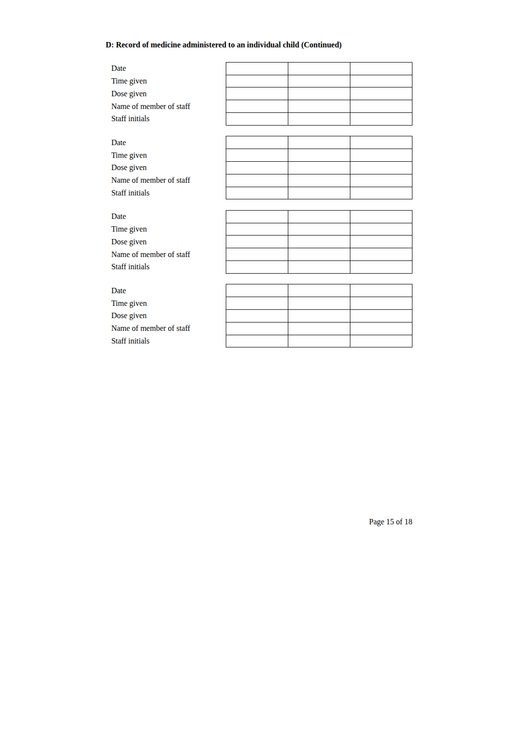D: Record of medicine administered to an individual child (Continued)
| Date | | | |
| Time given | | | |
| Dose given | | | |
| Name of member of staff | | | |
| Staff initials | | | |
| Date | | | |
| Time given | | | |
| Dose given | | | |
| Name of member of staff | | | |
| Staff initials | | | |
| Date | | | |
| Time given | | | |
| Dose given | | | |
| Name of member of staff | | | |
| Staff initials | | | |
| Date | | | |
| Time given | | | |
| Dose given | | | |
| Name of member of staff | | | |
| Staff initials | | | |
Page 15 of 18